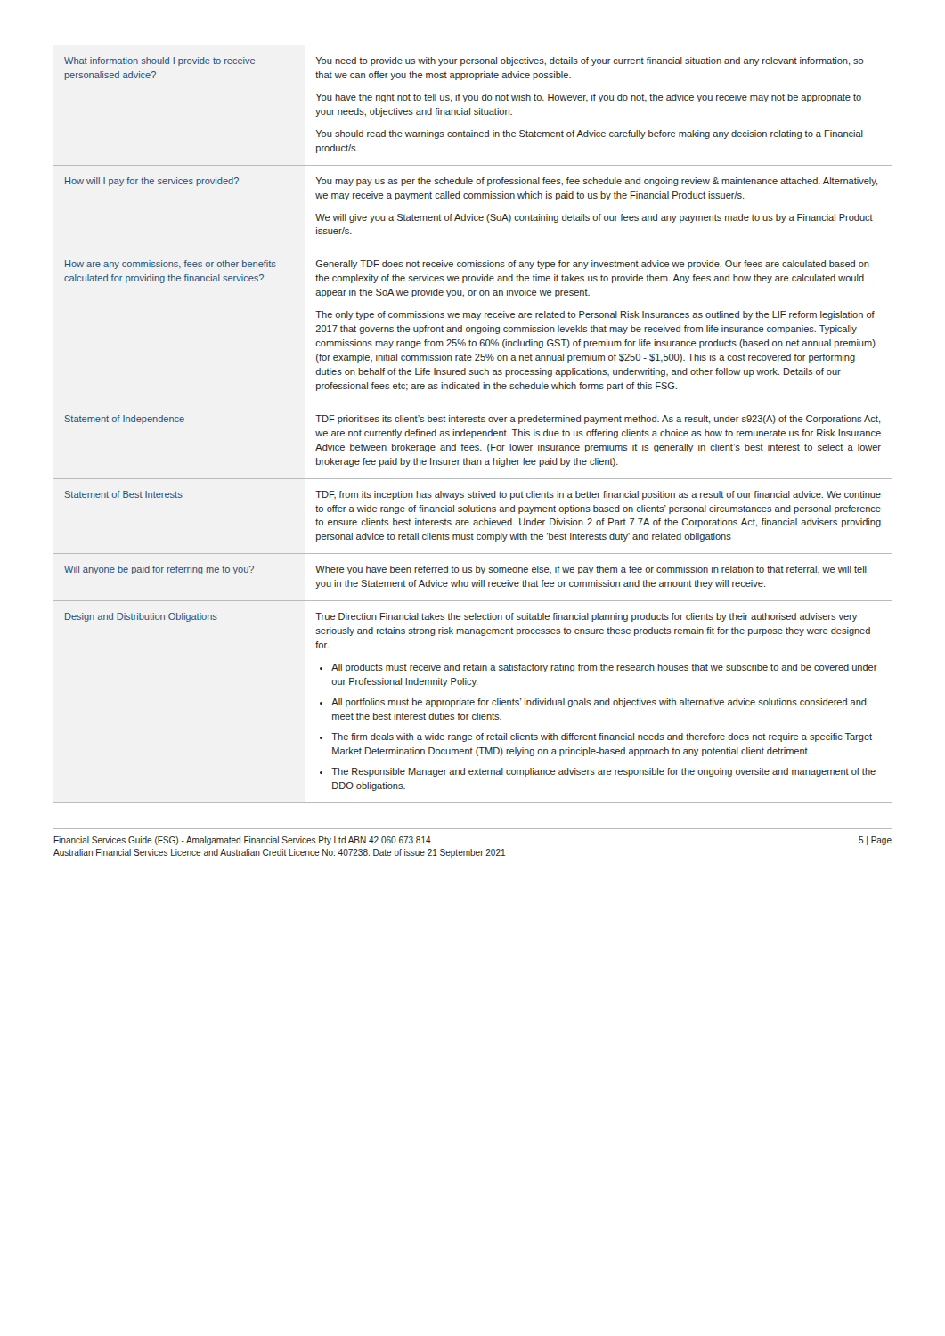| What information should I provide to receive personalised advice? | You need to provide us with your personal objectives, details of your current financial situation and any relevant information, so that we can offer you the most appropriate advice possible. You have the right not to tell us, if you do not wish to. However, if you do not, the advice you receive may not be appropriate to your needs, objectives and financial situation. You should read the warnings contained in the Statement of Advice carefully before making any decision relating to a Financial product/s. |
| How will I pay for the services provided? | You may pay us as per the schedule of professional fees, fee schedule and ongoing review & maintenance attached. Alternatively, we may receive a payment called commission which is paid to us by the Financial Product issuer/s. We will give you a Statement of Advice (SoA) containing details of our fees and any payments made to us by a Financial Product issuer/s. |
| How are any commissions, fees or other benefits calculated for providing the financial services? | Generally TDF does not receive comissions of any type for any investment advice we provide. Our fees are calculated based on the complexity of the services we provide and the time it takes us to provide them. Any fees and how they are calculated would appear in the SoA we provide you, or on an invoice we present. The only type of commissions we may receive are related to Personal Risk Insurances as outlined by the LIF reform legislation of 2017 that governs the upfront and ongoing commission levekls that may be received from life insurance companies. Typically commissions may range from 25% to 60% (including GST) of premium for life insurance products (based on net annual premium) (for example, initial commission rate 25% on a net annual premium of $250 - $1,500). This is a cost recovered for performing duties on behalf of the Life Insured such as processing applications, underwriting, and other follow up work. Details of our professional fees etc; are as indicated in the schedule which forms part of this FSG. |
| Statement of Independence | TDF prioritises its client’s best interests over a predetermined payment method. As a result, under s923(A) of the Corporations Act, we are not currently defined as independent. This is due to us offering clients a choice as how to remunerate us for Risk Insurance Advice between brokerage and fees. (For lower insurance premiums it is generally in client’s best interest to select a lower brokerage fee paid by the Insurer than a higher fee paid by the client). |
| Statement of Best Interests | TDF, from its inception has always strived to put clients in a better financial position as a result of our financial advice. We continue to offer a wide range of financial solutions and payment options based on clients’ personal circumstances and personal preference to ensure clients best interests are achieved. Under Division 2 of Part 7.7A of the Corporations Act, financial advisers providing personal advice to retail clients must comply with the 'best interests duty' and related obligations |
| Will anyone be paid for referring me to you? | Where you have been referred to us by someone else, if we pay them a fee or commission in relation to that referral, we will tell you in the Statement of Advice who will receive that fee or commission and the amount they will receive. |
| Design and Distribution Obligations | True Direction Financial takes the selection of suitable financial planning products for clients by their authorised advisers very seriously and retains strong risk management processes to ensure these products remain fit for the purpose they were designed for. All products must receive and retain a satisfactory rating from the research houses that we subscribe to and be covered under our Professional Indemnity Policy. All portfolios must be appropriate for clients’ individual goals and objectives with alternative advice solutions considered and meet the best interest duties for clients. The firm deals with a wide range of retail clients with different financial needs and therefore does not require a specific Target Market Determination Document (TMD) relying on a principle-based approach to any potential client detriment. The Responsible Manager and external compliance advisers are responsible for the ongoing oversite and management of the DDO obligations. |
5 | Page
Financial Services Guide (FSG) - Amalgamated Financial Services Pty Ltd ABN 42 060 673 814
Australian Financial Services Licence and Australian Credit Licence No: 407238. Date of issue 21 September 2021